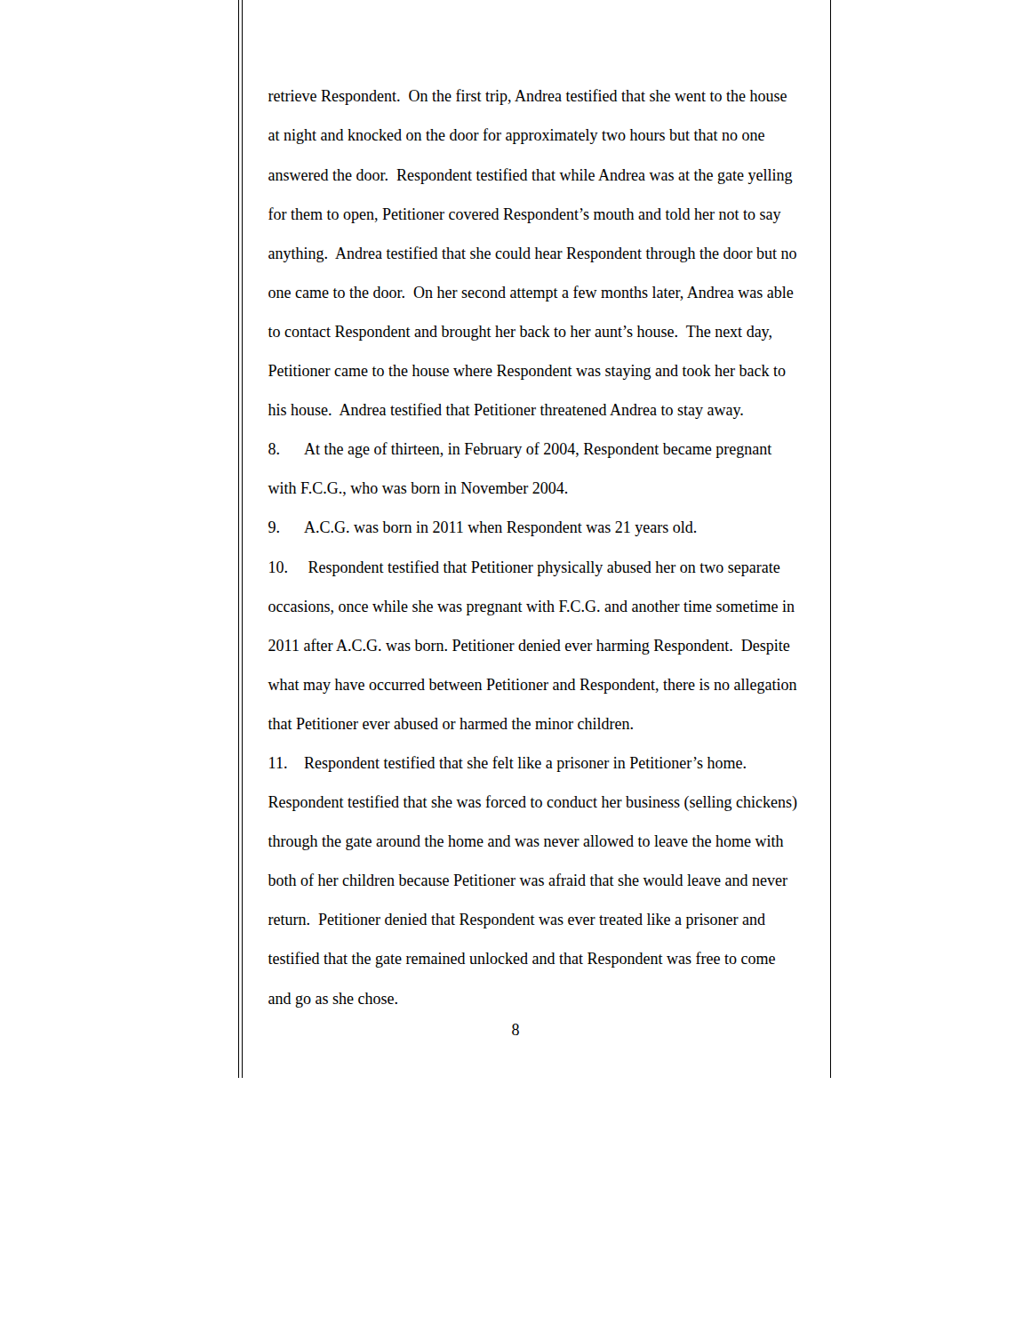retrieve Respondent. On the first trip, Andrea testified that she went to the house at night and knocked on the door for approximately two hours but that no one answered the door. Respondent testified that while Andrea was at the gate yelling for them to open, Petitioner covered Respondent’s mouth and told her not to say anything. Andrea testified that she could hear Respondent through the door but no one came to the door. On her second attempt a few months later, Andrea was able to contact Respondent and brought her back to her aunt’s house. The next day, Petitioner came to the house where Respondent was staying and took her back to his house. Andrea testified that Petitioner threatened Andrea to stay away.
8. At the age of thirteen, in February of 2004, Respondent became pregnant with F.C.G., who was born in November 2004.
9. A.C.G. was born in 2011 when Respondent was 21 years old.
10. Respondent testified that Petitioner physically abused her on two separate occasions, once while she was pregnant with F.C.G. and another time sometime in 2011 after A.C.G. was born. Petitioner denied ever harming Respondent. Despite what may have occurred between Petitioner and Respondent, there is no allegation that Petitioner ever abused or harmed the minor children.
11. Respondent testified that she felt like a prisoner in Petitioner’s home. Respondent testified that she was forced to conduct her business (selling chickens) through the gate around the home and was never allowed to leave the home with both of her children because Petitioner was afraid that she would leave and never return. Petitioner denied that Respondent was ever treated like a prisoner and testified that the gate remained unlocked and that Respondent was free to come and go as she chose.
8